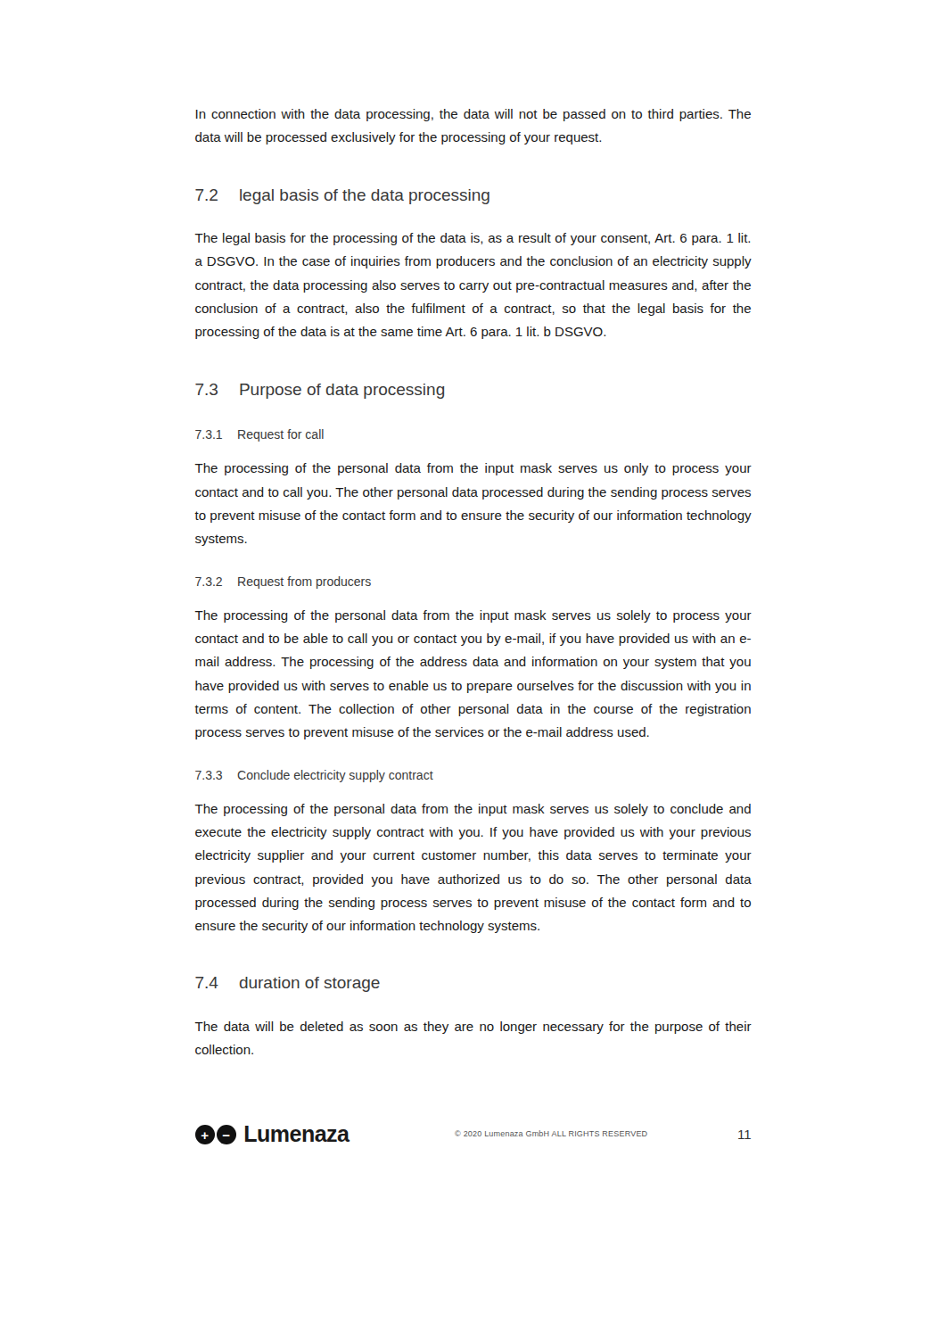In connection with the data processing, the data will not be passed on to third parties. The data will be processed exclusively for the processing of your request.
7.2 legal basis of the data processing
The legal basis for the processing of the data is, as a result of your consent, Art. 6 para. 1 lit. a DSGVO. In the case of inquiries from producers and the conclusion of an electricity supply contract, the data processing also serves to carry out pre-contractual measures and, after the conclusion of a contract, also the fulfilment of a contract, so that the legal basis for the processing of the data is at the same time Art. 6 para. 1 lit. b DSGVO.
7.3 Purpose of data processing
7.3.1 Request for call
The processing of the personal data from the input mask serves us only to process your contact and to call you. The other personal data processed during the sending process serves to prevent misuse of the contact form and to ensure the security of our information technology systems.
7.3.2 Request from producers
The processing of the personal data from the input mask serves us solely to process your contact and to be able to call you or contact you by e-mail, if you have provided us with an e-mail address. The processing of the address data and information on your system that you have provided us with serves to enable us to prepare ourselves for the discussion with you in terms of content. The collection of other personal data in the course of the registration process serves to prevent misuse of the services or the e-mail address used.
7.3.3 Conclude electricity supply contract
The processing of the personal data from the input mask serves us solely to conclude and execute the electricity supply contract with you. If you have provided us with your previous electricity supplier and your current customer number, this data serves to terminate your previous contract, provided you have authorized us to do so. The other personal data processed during the sending process serves to prevent misuse of the contact form and to ensure the security of our information technology systems.
7.4 duration of storage
The data will be deleted as soon as they are no longer necessary for the purpose of their collection.
+− Lumenaza
© 2020 Lumenaza GmbH ALL RIGHTS RESERVED
11